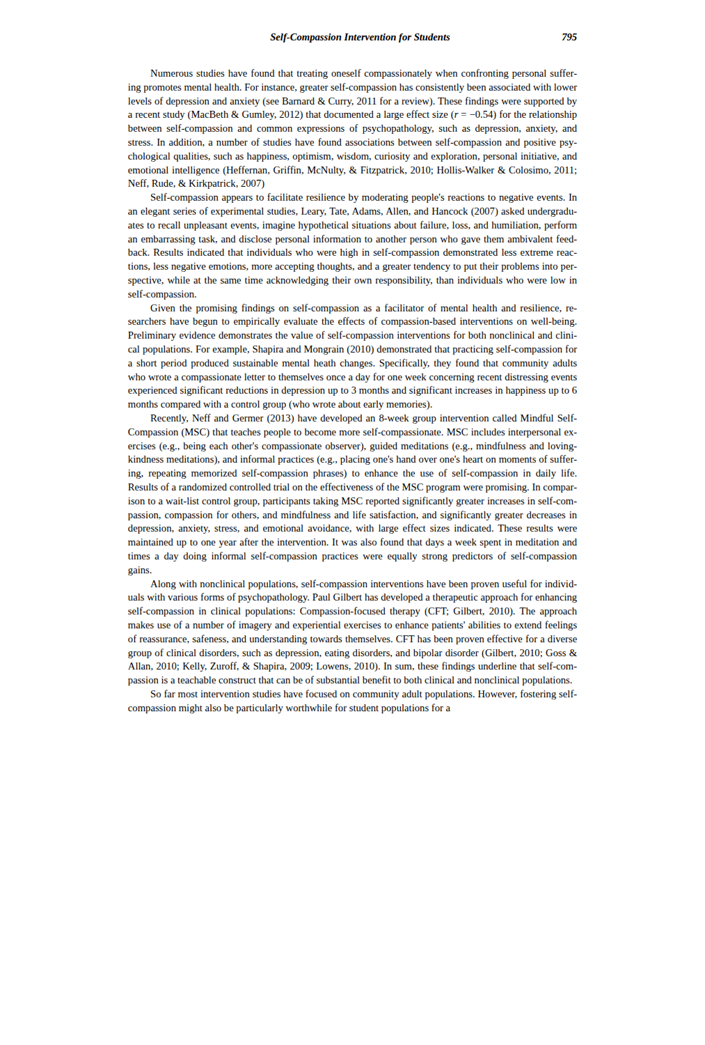Self-Compassion Intervention for Students 795
Numerous studies have found that treating oneself compassionately when confronting personal suffering promotes mental health. For instance, greater self-compassion has consistently been associated with lower levels of depression and anxiety (see Barnard & Curry, 2011 for a review). These findings were supported by a recent study (MacBeth & Gumley, 2012) that documented a large effect size (r = −0.54) for the relationship between self-compassion and common expressions of psychopathology, such as depression, anxiety, and stress. In addition, a number of studies have found associations between self-compassion and positive psychological qualities, such as happiness, optimism, wisdom, curiosity and exploration, personal initiative, and emotional intelligence (Heffernan, Griffin, McNulty, & Fitzpatrick, 2010; Hollis-Walker & Colosimo, 2011; Neff, Rude, & Kirkpatrick, 2007)
Self-compassion appears to facilitate resilience by moderating people's reactions to negative events. In an elegant series of experimental studies, Leary, Tate, Adams, Allen, and Hancock (2007) asked undergraduates to recall unpleasant events, imagine hypothetical situations about failure, loss, and humiliation, perform an embarrassing task, and disclose personal information to another person who gave them ambivalent feedback. Results indicated that individuals who were high in self-compassion demonstrated less extreme reactions, less negative emotions, more accepting thoughts, and a greater tendency to put their problems into perspective, while at the same time acknowledging their own responsibility, than individuals who were low in self-compassion.
Given the promising findings on self-compassion as a facilitator of mental health and resilience, researchers have begun to empirically evaluate the effects of compassion-based interventions on well-being. Preliminary evidence demonstrates the value of self-compassion interventions for both nonclinical and clinical populations. For example, Shapira and Mongrain (2010) demonstrated that practicing self-compassion for a short period produced sustainable mental heath changes. Specifically, they found that community adults who wrote a compassionate letter to themselves once a day for one week concerning recent distressing events experienced significant reductions in depression up to 3 months and significant increases in happiness up to 6 months compared with a control group (who wrote about early memories).
Recently, Neff and Germer (2013) have developed an 8-week group intervention called Mindful Self-Compassion (MSC) that teaches people to become more self-compassionate. MSC includes interpersonal exercises (e.g., being each other's compassionate observer), guided meditations (e.g., mindfulness and loving-kindness meditations), and informal practices (e.g., placing one's hand over one's heart on moments of suffering, repeating memorized self-compassion phrases) to enhance the use of self-compassion in daily life. Results of a randomized controlled trial on the effectiveness of the MSC program were promising. In comparison to a wait-list control group, participants taking MSC reported significantly greater increases in self-compassion, compassion for others, and mindfulness and life satisfaction, and significantly greater decreases in depression, anxiety, stress, and emotional avoidance, with large effect sizes indicated. These results were maintained up to one year after the intervention. It was also found that days a week spent in meditation and times a day doing informal self-compassion practices were equally strong predictors of self-compassion gains.
Along with nonclinical populations, self-compassion interventions have been proven useful for individuals with various forms of psychopathology. Paul Gilbert has developed a therapeutic approach for enhancing self-compassion in clinical populations: Compassion-focused therapy (CFT; Gilbert, 2010). The approach makes use of a number of imagery and experiential exercises to enhance patients' abilities to extend feelings of reassurance, safeness, and understanding towards themselves. CFT has been proven effective for a diverse group of clinical disorders, such as depression, eating disorders, and bipolar disorder (Gilbert, 2010; Goss & Allan, 2010; Kelly, Zuroff, & Shapira, 2009; Lowens, 2010). In sum, these findings underline that self-compassion is a teachable construct that can be of substantial benefit to both clinical and nonclinical populations.
So far most intervention studies have focused on community adult populations. However, fostering self-compassion might also be particularly worthwhile for student populations for a